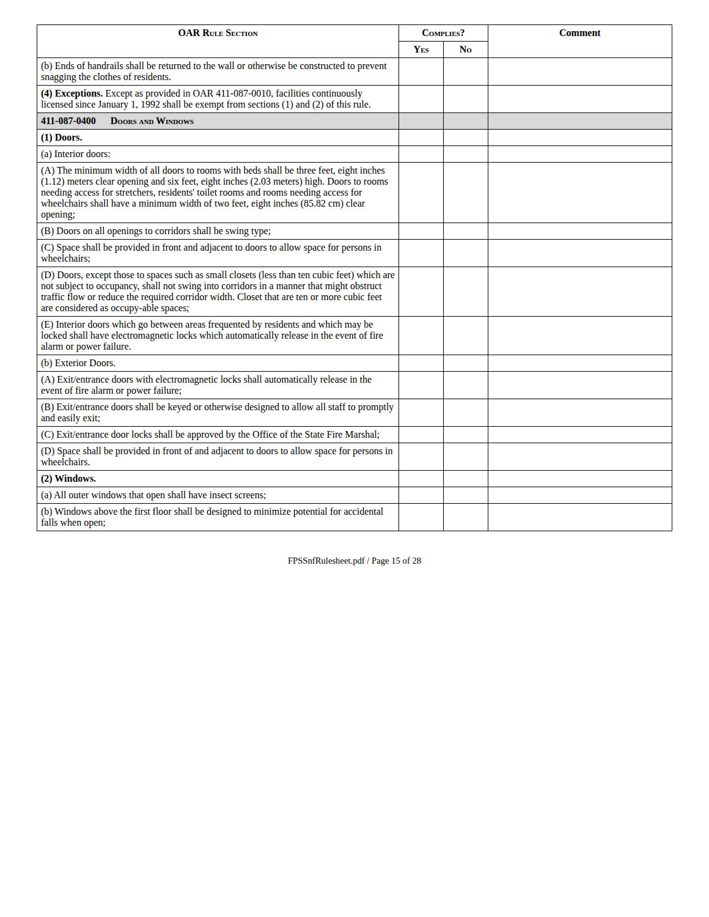| OAR Rule Section | Complies? | Comment |
| --- | --- | --- |
| Yes | No |
| (b) Ends of handrails shall be returned to the wall or otherwise be constructed to prevent snagging the clothes of residents. | | | |
| (4) Exceptions. Except as provided in OAR 411-087-0010, facilities continuously licensed since January 1, 1992 shall be exempt from sections (1) and (2) of this rule. | | | |
| 411-087-0400 Doors and Windows | | | |
| (1) Doors. | | | |
| (a) Interior doors: | | | |
| (A) The minimum width of all doors to rooms with beds shall be three feet, eight inches (1.12) meters clear opening and six feet, eight inches (2.03 meters) high. Doors to rooms needing access for stretchers, residents' toilet rooms and rooms needing access for wheelchairs shall have a minimum width of two feet, eight inches (85.82 cm) clear opening; | | | |
| (B) Doors on all openings to corridors shall be swing type; | | | |
| (C) Space shall be provided in front and adjacent to doors to allow space for persons in wheelchairs; | | | |
| (D) Doors, except those to spaces such as small closets (less than ten cubic feet) which are not subject to occupancy, shall not swing into corridors in a manner that might obstruct traffic flow or reduce the required corridor width. Closet that are ten or more cubic feet are considered as occupy-able spaces; | | | |
| (E) Interior doors which go between areas frequented by residents and which may be locked shall have electromagnetic locks which automatically release in the event of fire alarm or power failure. | | | |
| (b) Exterior Doors. | | | |
| (A) Exit/entrance doors with electromagnetic locks shall automatically release in the event of fire alarm or power failure; | | | |
| (B) Exit/entrance doors shall be keyed or otherwise designed to allow all staff to promptly and easily exit; | | | |
| (C) Exit/entrance door locks shall be approved by the Office of the State Fire Marshal; | | | |
| (D) Space shall be provided in front of and adjacent to doors to allow space for persons in wheelchairs. | | | |
| (2) Windows. | | | |
| (a) All outer windows that open shall have insect screens; | | | |
| (b) Windows above the first floor shall be designed to minimize potential for accidental falls when open; | | | |
FPSSnfRulesheet.pdf / Page 15 of 28